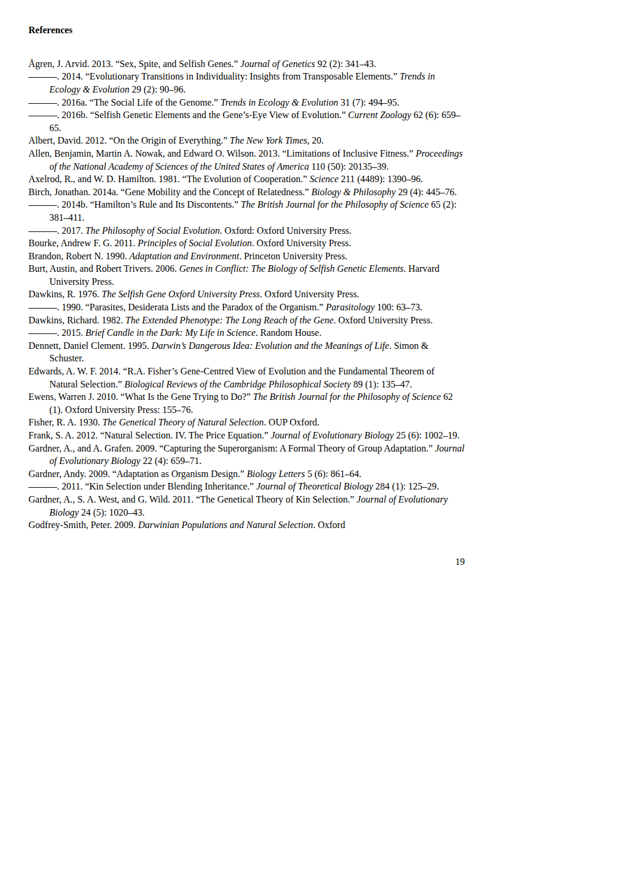References
Ågren, J. Arvid. 2013. “Sex, Spite, and Selfish Genes.” Journal of Genetics 92 (2): 341–43.
———. 2014. “Evolutionary Transitions in Individuality: Insights from Transposable Elements.” Trends in Ecology & Evolution 29 (2): 90–96.
———. 2016a. “The Social Life of the Genome.” Trends in Ecology & Evolution 31 (7): 494–95.
———. 2016b. “Selfish Genetic Elements and the Gene’s-Eye View of Evolution.” Current Zoology 62 (6): 659–65.
Albert, David. 2012. “On the Origin of Everything.” The New York Times, 20.
Allen, Benjamin, Martin A. Nowak, and Edward O. Wilson. 2013. “Limitations of Inclusive Fitness.” Proceedings of the National Academy of Sciences of the United States of America 110 (50): 20135–39.
Axelrod, R., and W. D. Hamilton. 1981. “The Evolution of Cooperation.” Science 211 (4489): 1390–96.
Birch, Jonathan. 2014a. “Gene Mobility and the Concept of Relatedness.” Biology & Philosophy 29 (4): 445–76.
———. 2014b. “Hamilton’s Rule and Its Discontents.” The British Journal for the Philosophy of Science 65 (2): 381–411.
———. 2017. The Philosophy of Social Evolution. Oxford: Oxford University Press.
Bourke, Andrew F. G. 2011. Principles of Social Evolution. Oxford University Press.
Brandon, Robert N. 1990. Adaptation and Environment. Princeton University Press.
Burt, Austin, and Robert Trivers. 2006. Genes in Conflict: The Biology of Selfish Genetic Elements. Harvard University Press.
Dawkins, R. 1976. The Selfish Gene Oxford University Press. Oxford University Press.
———. 1990. “Parasites, Desiderata Lists and the Paradox of the Organism.” Parasitology 100: 63–73.
Dawkins, Richard. 1982. The Extended Phenotype: The Long Reach of the Gene. Oxford University Press.
———. 2015. Brief Candle in the Dark: My Life in Science. Random House.
Dennett, Daniel Clement. 1995. Darwin’s Dangerous Idea: Evolution and the Meanings of Life. Simon & Schuster.
Edwards, A. W. F. 2014. “R.A. Fisher’s Gene-Centred View of Evolution and the Fundamental Theorem of Natural Selection.” Biological Reviews of the Cambridge Philosophical Society 89 (1): 135–47.
Ewens, Warren J. 2010. “What Is the Gene Trying to Do?” The British Journal for the Philosophy of Science 62 (1). Oxford University Press: 155–76.
Fisher, R. A. 1930. The Genetical Theory of Natural Selection. OUP Oxford.
Frank, S. A. 2012. “Natural Selection. IV. The Price Equation.” Journal of Evolutionary Biology 25 (6): 1002–19.
Gardner, A., and A. Grafen. 2009. “Capturing the Superorganism: A Formal Theory of Group Adaptation.” Journal of Evolutionary Biology 22 (4): 659–71.
Gardner, Andy. 2009. “Adaptation as Organism Design.” Biology Letters 5 (6): 861–64.
———. 2011. “Kin Selection under Blending Inheritance.” Journal of Theoretical Biology 284 (1): 125–29.
Gardner, A., S. A. West, and G. Wild. 2011. “The Genetical Theory of Kin Selection.” Journal of Evolutionary Biology 24 (5): 1020–43.
Godfrey-Smith, Peter. 2009. Darwinian Populations and Natural Selection. Oxford
19